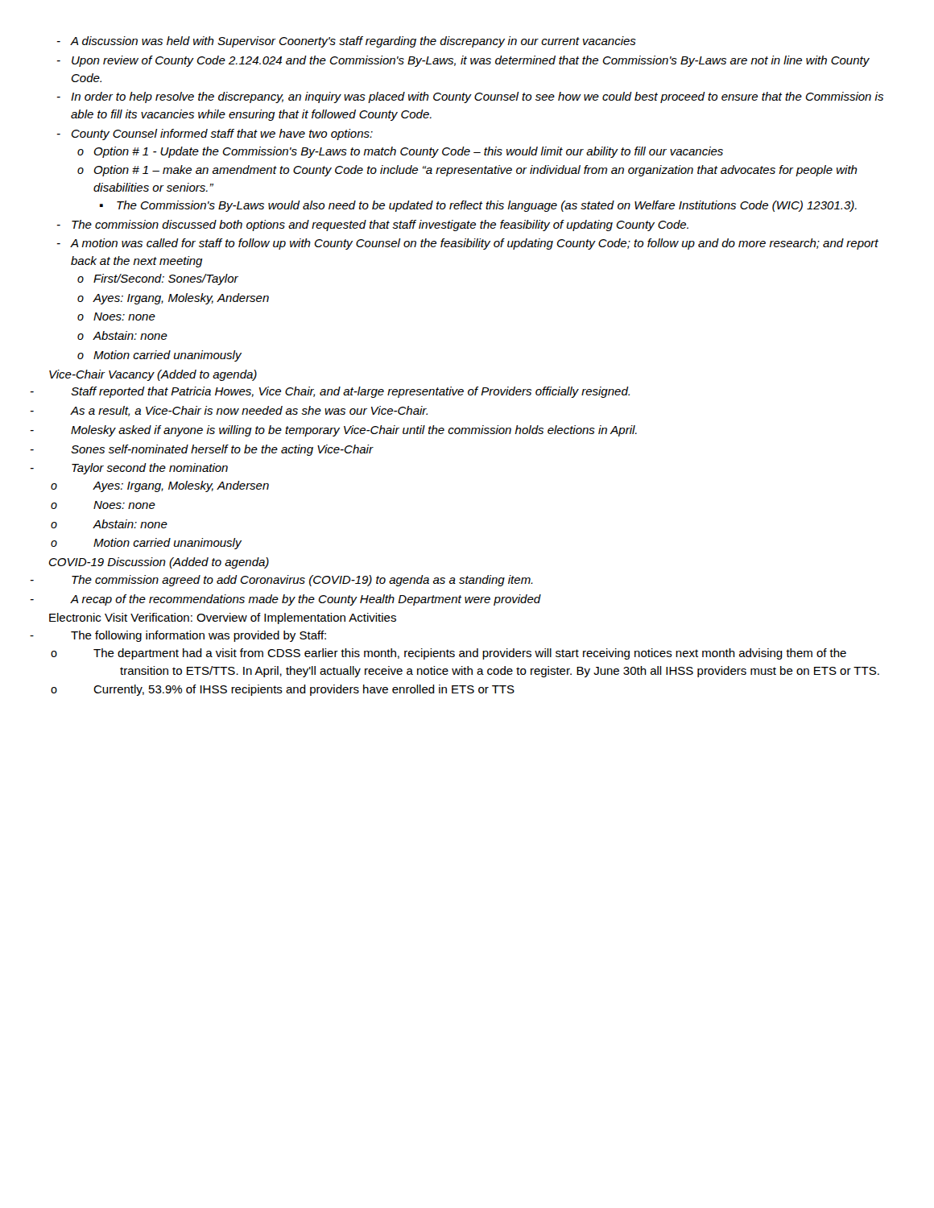A discussion was held with Supervisor Coonerty's staff regarding the discrepancy in our current vacancies
Upon review of County Code 2.124.024 and the Commission's By-Laws, it was determined that the Commission's By-Laws are not in line with County Code.
In order to help resolve the discrepancy, an inquiry was placed with County Counsel to see how we could best proceed to ensure that the Commission is able to fill its vacancies while ensuring that it followed County Code.
County Counsel informed staff that we have two options:
Option # 1 - Update the Commission's By-Laws to match County Code – this would limit our ability to fill our vacancies
Option # 1 – make an amendment to County Code to include “a representative or individual from an organization that advocates for people with disabilities or seniors.”
The Commission's By-Laws would also need to be updated to reflect this language (as stated on Welfare Institutions Code (WIC) 12301.3).
The commission discussed both options and requested that staff investigate the feasibility of updating County Code.
A motion was called for staff to follow up with County Counsel on the feasibility of updating County Code; to follow up and do more research; and report back at the next meeting
First/Second: Sones/Taylor
Ayes: Irgang, Molesky, Andersen
Noes: none
Abstain: none
Motion carried unanimously
Vice-Chair Vacancy (Added to agenda)
Staff reported that Patricia Howes, Vice Chair, and at-large representative of Providers officially resigned.
As a result, a Vice-Chair is now needed as she was our Vice-Chair.
Molesky asked if anyone is willing to be temporary Vice-Chair until the commission holds elections in April.
Sones self-nominated herself to be the acting Vice-Chair
Taylor second the nomination
Ayes: Irgang, Molesky, Andersen
Noes: none
Abstain: none
Motion carried unanimously
COVID-19 Discussion (Added to agenda)
The commission agreed to add Coronavirus (COVID-19) to agenda as a standing item.
A recap of the recommendations made by the County Health Department were provided
Electronic Visit Verification: Overview of Implementation Activities
The following information was provided by Staff:
The department had a visit from CDSS earlier this month, recipients and providers will start receiving notices next month advising them of the transition to ETS/TTS. In April, they'll actually receive a notice with a code to register. By June 30th all IHSS providers must be on ETS or TTS.
Currently, 53.9% of IHSS recipients and providers have enrolled in ETS or TTS